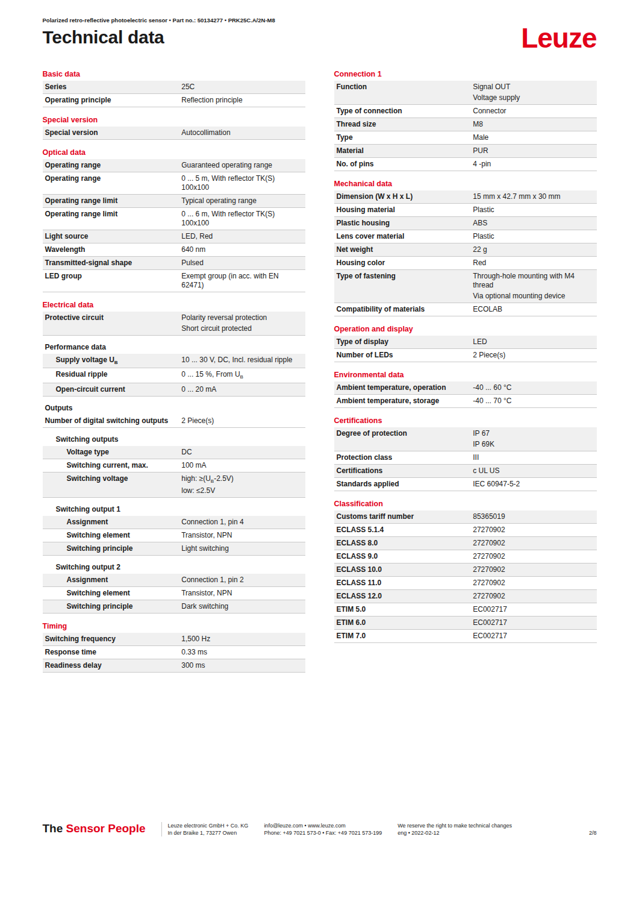Polarized retro-reflective photoelectric sensor • Part no.: 50134277 • PRK25C.A/2N-M8
Technical data
Leuze
Basic data
| Series | 25C |
| Operating principle | Reflection principle |
Special version
| Special version | Autocollimation |
Optical data
| Operating range | Guaranteed operating range |
| Operating range | 0 ... 5 m, With reflector TK(S) 100x100 |
| Operating range limit | Typical operating range |
| Operating range limit | 0 ... 6 m, With reflector TK(S) 100x100 |
| Light source | LED, Red |
| Wavelength | 640 nm |
| Transmitted-signal shape | Pulsed |
| LED group | Exempt group (in acc. with EN 62471) |
Electrical data
| Protective circuit | Polarity reversal protection |
| | Short circuit protected |
| Performance data |
| Supply voltage U B | 10 ... 30 V, DC, Incl. residual ripple |
| Residual ripple | 0 ... 15 %, From U B |
| Open-circuit current | 0 ... 20 mA |
| Outputs |
| Number of digital switching outputs | 2 Piece(s) |
| Switching outputs |
| Voltage type | DC |
| Switching current, max. | 100 mA |
| Switching voltage | high: ≥(U B -2.5V) |
| | low: ≤2.5V |
| Switching output 1 |
| Assignment | Connection 1, pin 4 |
| Switching element | Transistor, NPN |
| Switching principle | Light switching |
| Switching output 2 |
| Assignment | Connection 1, pin 2 |
| Switching element | Transistor, NPN |
| Switching principle | Dark switching |
Timing
| Switching frequency | 1,500 Hz |
| Response time | 0.33 ms |
| Readiness delay | 300 ms |
Connection 1
| Function | Signal OUT |
| | Voltage supply |
| Type of connection | Connector |
| Thread size | M8 |
| Type | Male |
| Material | PUR |
| No. of pins | 4 -pin |
Mechanical data
| Dimension (W x H x L) | 15 mm x 42.7 mm x 30 mm |
| Housing material | Plastic |
| Plastic housing | ABS |
| Lens cover material | Plastic |
| Net weight | 22 g |
| Housing color | Red |
| Type of fastening | Through-hole mounting with M4 thread |
| | Via optional mounting device |
| Compatibility of materials | ECOLAB |
Operation and display
| Type of display | LED |
| Number of LEDs | 2 Piece(s) |
Environmental data
| Ambient temperature, operation | -40 ... 60 °C |
| Ambient temperature, storage | -40 ... 70 °C |
Certifications
| Degree of protection | IP 67 |
| | IP 69K |
| Protection class | III |
| Certifications | c UL US |
| Standards applied | IEC 60947-5-2 |
Classification
| Customs tariff number | 85365019 |
| ECLASS 5.1.4 | 27270902 |
| ECLASS 8.0 | 27270902 |
| ECLASS 9.0 | 27270902 |
| ECLASS 10.0 | 27270902 |
| ECLASS 11.0 | 27270902 |
| ECLASS 12.0 | 27270902 |
| ETIM 5.0 | EC002717 |
| ETIM 6.0 | EC002717 |
| ETIM 7.0 | EC002717 |
The Sensor People
Leuze electronic GmbH + Co. KG
In der Braike 1, 73277 Owen
info@leuze.com • www.leuze.com
Phone: +49 7021 573-0 • Fax: +49 7021 573-199
We reserve the right to make technical changes
eng • 2022-02-12
2/8